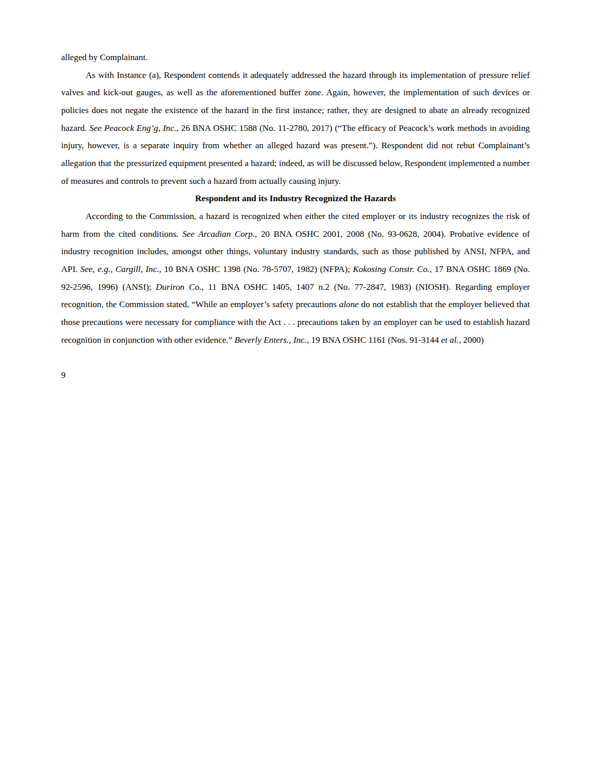alleged by Complainant.
As with Instance (a), Respondent contends it adequately addressed the hazard through its implementation of pressure relief valves and kick-out gauges, as well as the aforementioned buffer zone. Again, however, the implementation of such devices or policies does not negate the existence of the hazard in the first instance; rather, they are designed to abate an already recognized hazard. See Peacock Eng’g, Inc., 26 BNA OSHC 1588 (No. 11-2780, 2017) (“The efficacy of Peacock’s work methods in avoiding injury, however, is a separate inquiry from whether an alleged hazard was present.”). Respondent did not rebut Complainant’s allegation that the pressurized equipment presented a hazard; indeed, as will be discussed below, Respondent implemented a number of measures and controls to prevent such a hazard from actually causing injury.
Respondent and its Industry Recognized the Hazards
According to the Commission, a hazard is recognized when either the cited employer or its industry recognizes the risk of harm from the cited conditions. See Arcadian Corp., 20 BNA OSHC 2001, 2008 (No. 93-0628, 2004). Probative evidence of industry recognition includes, amongst other things, voluntary industry standards, such as those published by ANSI, NFPA, and API. See, e.g., Cargill, Inc., 10 BNA OSHC 1398 (No. 78-5707, 1982) (NFPA); Kokosing Constr. Co., 17 BNA OSHC 1869 (No. 92-2596, 1996) (ANSI); Duriron Co., 11 BNA OSHC 1405, 1407 n.2 (No. 77-2847, 1983) (NIOSH). Regarding employer recognition, the Commission stated, “While an employer’s safety precautions alone do not establish that the employer believed that those precautions were necessary for compliance with the Act . . . precautions taken by an employer can be used to establish hazard recognition in conjunction with other evidence.” Beverly Enters., Inc., 19 BNA OSHC 1161 (Nos. 91-3144 et al., 2000)
9